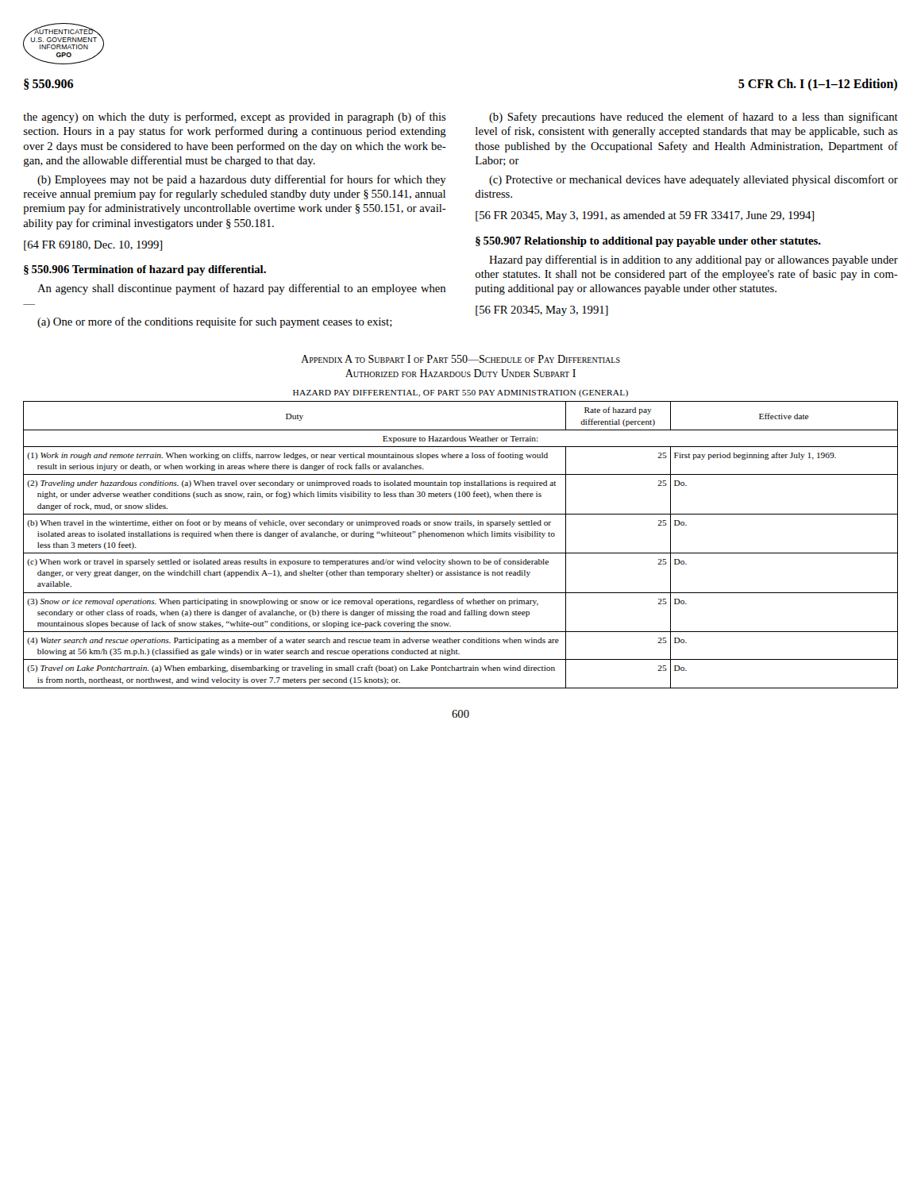AUTHENTICATED
U.S. GOVERNMENT
INFORMATION
GPO
§ 550.906 5 CFR Ch. I (1–1–12 Edition)
the agency) on which the duty is performed, except as provided in paragraph (b) of this section. Hours in a pay status for work performed during a continuous period extending over 2 days must be considered to have been performed on the day on which the work began, and the allowable differential must be charged to that day.
(b) Employees may not be paid a hazardous duty differential for hours for which they receive annual premium pay for regularly scheduled standby duty under § 550.141, annual premium pay for administratively uncontrollable overtime work under § 550.151, or availability pay for criminal investigators under § 550.181.
[64 FR 69180, Dec. 10, 1999]
§ 550.906 Termination of hazard pay differential.
An agency shall discontinue payment of hazard pay differential to an employee when—
(a) One or more of the conditions requisite for such payment ceases to exist;
(b) Safety precautions have reduced the element of hazard to a less than significant level of risk, consistent with generally accepted standards that may be applicable, such as those published by the Occupational Safety and Health Administration, Department of Labor; or
(c) Protective or mechanical devices have adequately alleviated physical discomfort or distress.
[56 FR 20345, May 3, 1991, as amended at 59 FR 33417, June 29, 1994]
§ 550.907 Relationship to additional pay payable under other statutes.
Hazard pay differential is in addition to any additional pay or allowances payable under other statutes. It shall not be considered part of the employee's rate of basic pay in computing additional pay or allowances payable under other statutes.
[56 FR 20345, May 3, 1991]
Appendix A to Subpart I of Part 550—Schedule of Pay Differentials
Authorized for Hazardous Duty Under Subpart I
HAZARD PAY DIFFERENTIAL, OF PART 550 PAY ADMINISTRATION (GENERAL)
| Duty | Rate of hazard pay differential (percent) | Effective date |
| --- | --- | --- |
| Exposure to Hazardous Weather or Terrain: |
| (1) Work in rough and remote terrain. When working on cliffs, narrow ledges, or near vertical mountainous slopes where a loss of footing would result in serious injury or death, or when working in areas where there is danger of rock falls or avalanches. | 25 | First pay period beginning after July 1, 1969. |
| (2) Traveling under hazardous conditions. (a) When travel over secondary or unimproved roads to isolated mountain top installations is required at night, or under adverse weather conditions (such as snow, rain, or fog) which limits visibility to less than 30 meters (100 feet), when there is danger of rock, mud, or snow slides. | 25 | Do. |
| (b) When travel in the wintertime, either on foot or by means of vehicle, over secondary or unimproved roads or snow trails, in sparsely settled or isolated areas to isolated installations is required when there is danger of avalanche, or during “whiteout” phenomenon which limits visibility to less than 3 meters (10 feet). | 25 | Do. |
| (c) When work or travel in sparsely settled or isolated areas results in exposure to temperatures and/or wind velocity shown to be of considerable danger, or very great danger, on the windchill chart (appendix A–1), and shelter (other than temporary shelter) or assistance is not readily available. | 25 | Do. |
| (3) Snow or ice removal operations. When participating in snowplowing or snow or ice removal operations, regardless of whether on primary, secondary or other class of roads, when (a) there is danger of avalanche, or (b) there is danger of missing the road and falling down steep mountainous slopes because of lack of snow stakes, “white-out” conditions, or sloping ice-pack covering the snow. | 25 | Do. |
| (4) Water search and rescue operations. Participating as a member of a water search and rescue team in adverse weather conditions when winds are blowing at 56 km/h (35 m.p.h.) (classified as gale winds) or in water search and rescue operations conducted at night. | 25 | Do. |
| (5) Travel on Lake Pontchartrain. (a) When embarking, disembarking or traveling in small craft (boat) on Lake Pontchartrain when wind direction is from north, northeast, or northwest, and wind velocity is over 7.7 meters per second (15 knots); or. | 25 | Do. |
600